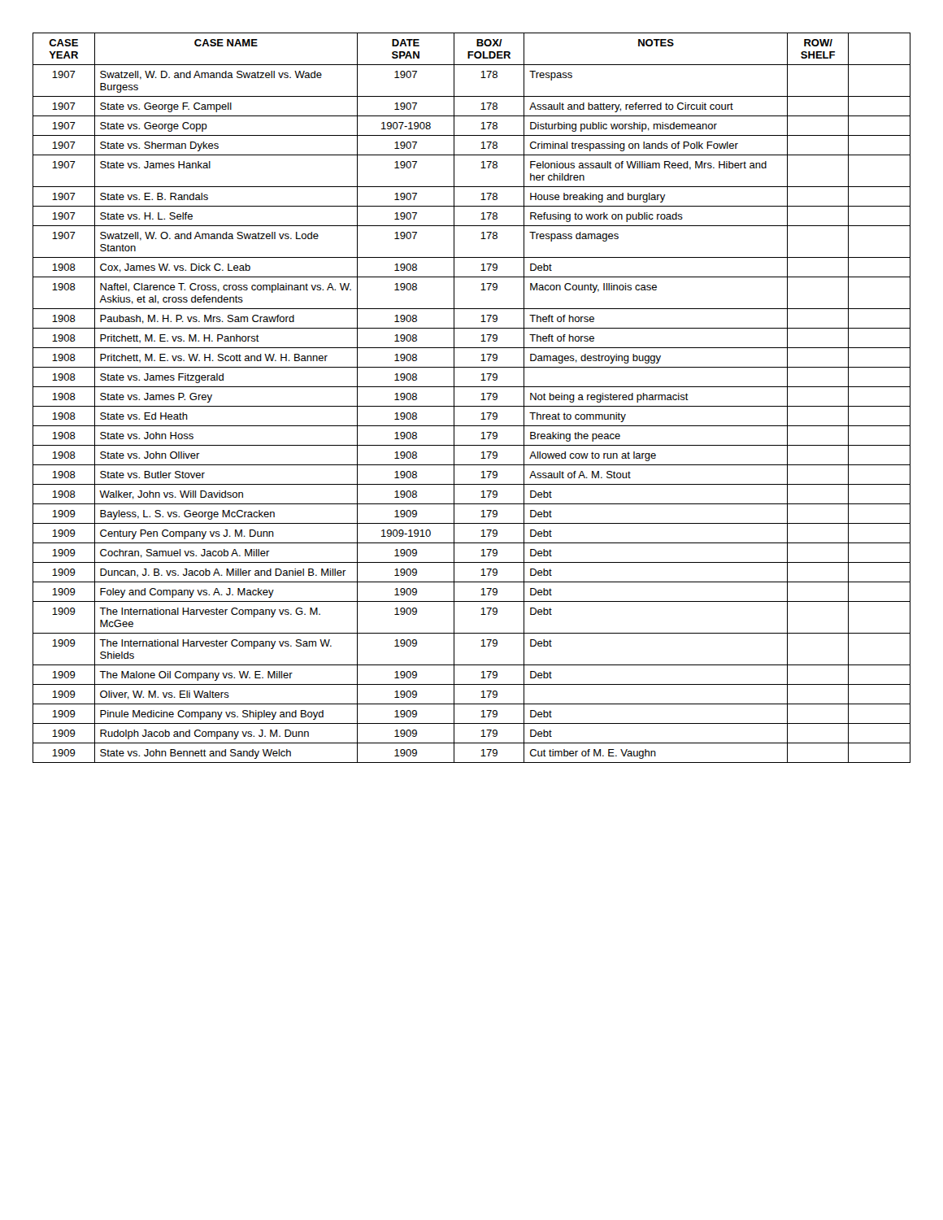| CASE YEAR | CASE NAME | DATE SPAN | BOX/ FOLDER | NOTES | ROW/ SHELF | |
| --- | --- | --- | --- | --- | --- | --- |
| 1907 | Swatzell, W. D. and Amanda Swatzell vs. Wade Burgess | 1907 | 178 | Trespass | | |
| 1907 | State vs. George F. Campell | 1907 | 178 | Assault and battery, referred to Circuit court | | |
| 1907 | State vs. George Copp | 1907-1908 | 178 | Disturbing public worship, misdemeanor | | |
| 1907 | State vs. Sherman Dykes | 1907 | 178 | Criminal trespassing on lands of Polk Fowler | | |
| 1907 | State vs. James Hankal | 1907 | 178 | Felonious assault of William Reed, Mrs. Hibert and her children | | |
| 1907 | State vs. E. B. Randals | 1907 | 178 | House breaking and burglary | | |
| 1907 | State vs. H. L. Selfe | 1907 | 178 | Refusing to work on public roads | | |
| 1907 | Swatzell, W. O. and Amanda Swatzell vs. Lode Stanton | 1907 | 178 | Trespass damages | | |
| 1908 | Cox, James W. vs. Dick C. Leab | 1908 | 179 | Debt | | |
| 1908 | Naftel, Clarence T. Cross, cross complainant vs. A. W. Askius, et al, cross defendents | 1908 | 179 | Macon County, Illinois case | | |
| 1908 | Paubash, M. H. P. vs. Mrs. Sam Crawford | 1908 | 179 | Theft of horse | | |
| 1908 | Pritchett, M. E. vs. M. H. Panhorst | 1908 | 179 | Theft of horse | | |
| 1908 | Pritchett, M. E. vs. W. H. Scott and W. H. Banner | 1908 | 179 | Damages, destroying buggy | | |
| 1908 | State vs. James Fitzgerald | 1908 | 179 | | | |
| 1908 | State vs. James P. Grey | 1908 | 179 | Not being a registered pharmacist | | |
| 1908 | State vs. Ed Heath | 1908 | 179 | Threat to community | | |
| 1908 | State vs. John Hoss | 1908 | 179 | Breaking the peace | | |
| 1908 | State vs. John Olliver | 1908 | 179 | Allowed cow to run at large | | |
| 1908 | State vs. Butler Stover | 1908 | 179 | Assault of A. M. Stout | | |
| 1908 | Walker, John vs. Will Davidson | 1908 | 179 | Debt | | |
| 1909 | Bayless, L. S. vs. George McCracken | 1909 | 179 | Debt | | |
| 1909 | Century Pen Company vs J. M. Dunn | 1909-1910 | 179 | Debt | | |
| 1909 | Cochran, Samuel vs. Jacob A. Miller | 1909 | 179 | Debt | | |
| 1909 | Duncan, J. B. vs. Jacob A. Miller and Daniel B. Miller | 1909 | 179 | Debt | | |
| 1909 | Foley and Company vs. A. J. Mackey | 1909 | 179 | Debt | | |
| 1909 | The International Harvester Company vs. G. M. McGee | 1909 | 179 | Debt | | |
| 1909 | The International Harvester Company vs. Sam W. Shields | 1909 | 179 | Debt | | |
| 1909 | The Malone Oil Company vs. W. E. Miller | 1909 | 179 | Debt | | |
| 1909 | Oliver, W. M. vs. Eli Walters | 1909 | 179 | | | |
| 1909 | Pinule Medicine Company vs. Shipley and Boyd | 1909 | 179 | Debt | | |
| 1909 | Rudolph Jacob and Company vs. J. M. Dunn | 1909 | 179 | Debt | | |
| 1909 | State vs. John Bennett and Sandy Welch | 1909 | 179 | Cut timber of M. E. Vaughn | | |